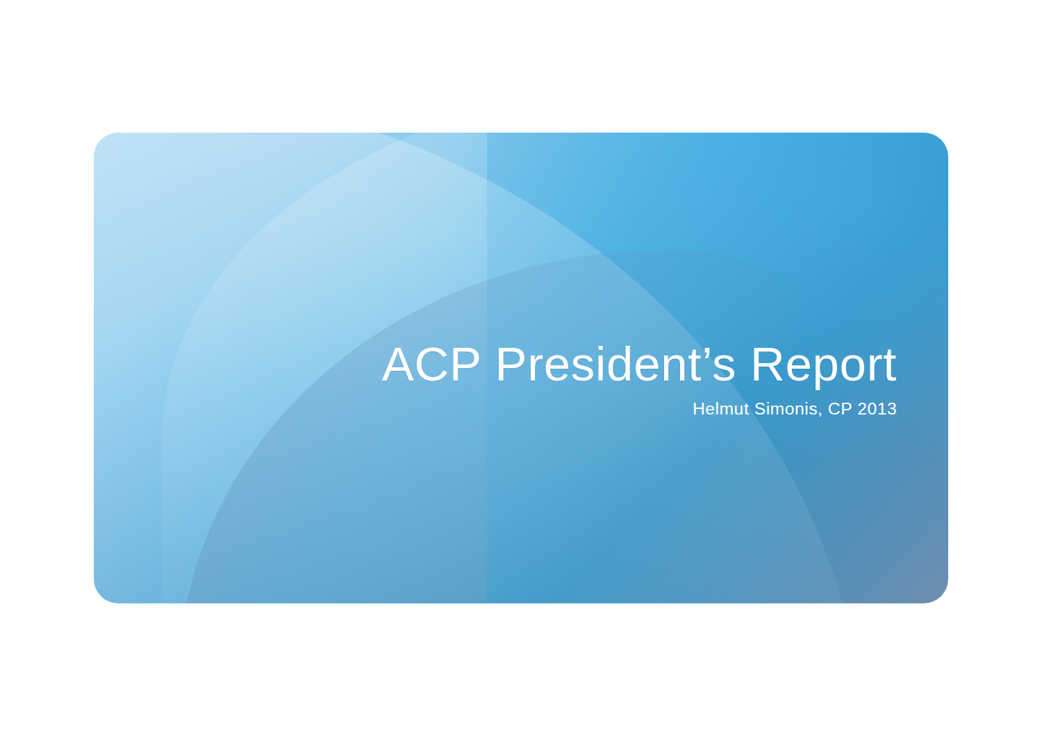ACP President’s Report
Helmut Simonis, CP 2013